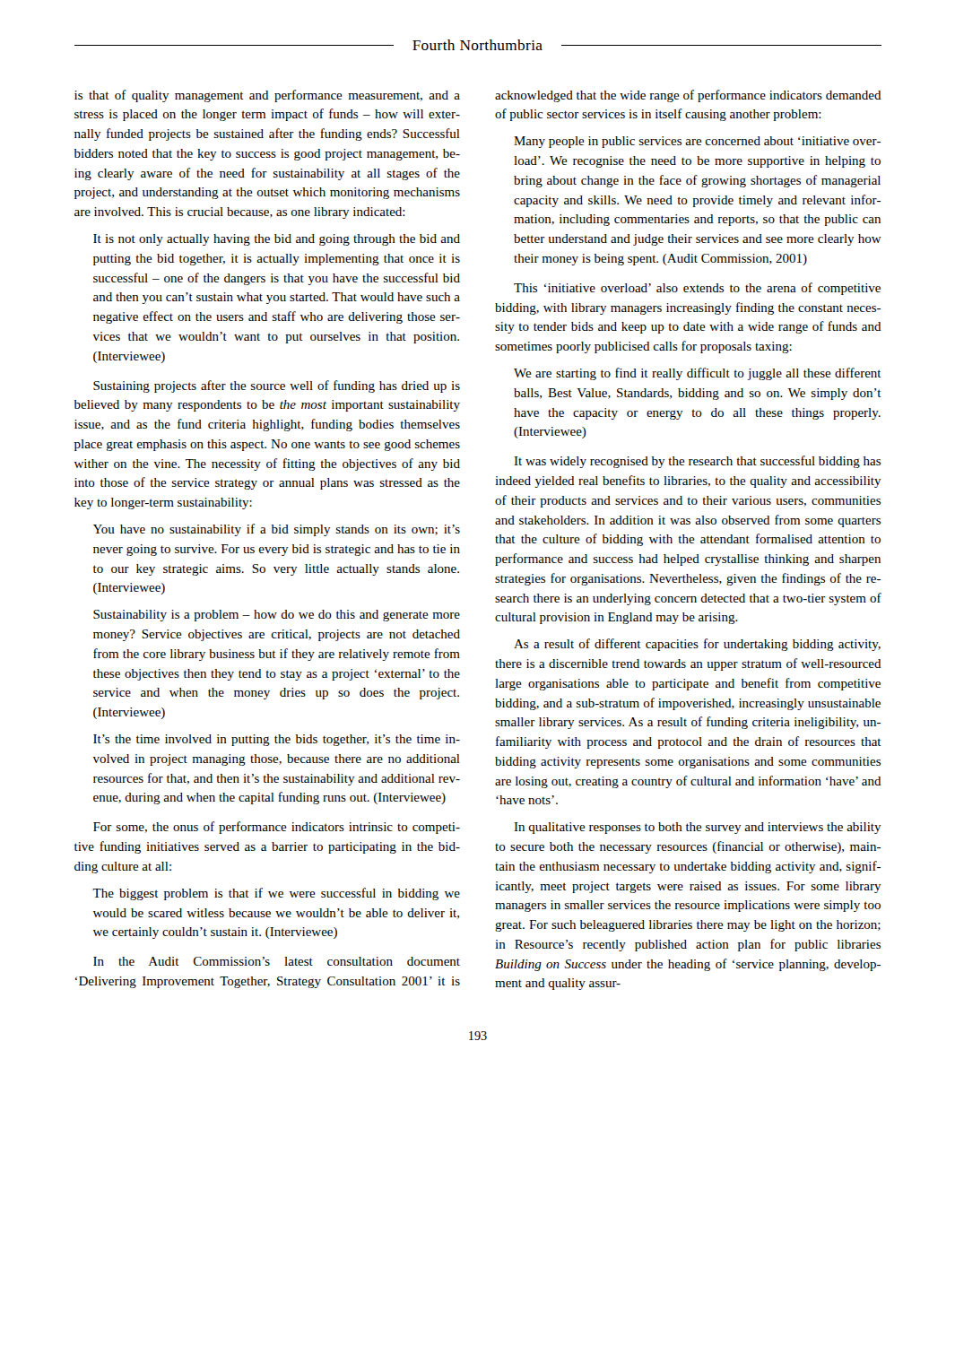Fourth Northumbria
is that of quality management and performance measurement, and a stress is placed on the longer term impact of funds – how will externally funded projects be sustained after the funding ends? Successful bidders noted that the key to success is good project management, being clearly aware of the need for sustainability at all stages of the project, and understanding at the outset which monitoring mechanisms are involved. This is crucial because, as one library indicated:
It is not only actually having the bid and going through the bid and putting the bid together, it is actually implementing that once it is successful – one of the dangers is that you have the successful bid and then you can’t sustain what you started. That would have such a negative effect on the users and staff who are delivering those services that we wouldn’t want to put ourselves in that position. (Interviewee)
Sustaining projects after the source well of funding has dried up is believed by many respondents to be the most important sustainability issue, and as the fund criteria highlight, funding bodies themselves place great emphasis on this aspect. No one wants to see good schemes wither on the vine. The necessity of fitting the objectives of any bid into those of the service strategy or annual plans was stressed as the key to longer-term sustainability:
You have no sustainability if a bid simply stands on its own; it’s never going to survive. For us every bid is strategic and has to tie in to our key strategic aims. So very little actually stands alone. (Interviewee)
Sustainability is a problem – how do we do this and generate more money? Service objectives are critical, projects are not detached from the core library business but if they are relatively remote from these objectives then they tend to stay as a project ‘external’ to the service and when the money dries up so does the project. (Interviewee)
It’s the time involved in putting the bids together, it’s the time involved in project managing those, because there are no additional resources for that, and then it’s the sustainability and additional revenue, during and when the capital funding runs out. (Interviewee)
For some, the onus of performance indicators intrinsic to competitive funding initiatives served as a barrier to participating in the bidding culture at all:
The biggest problem is that if we were successful in bidding we would be scared witless because we wouldn’t be able to deliver it, we certainly couldn’t sustain it. (Interviewee)
In the Audit Commission’s latest consultation document ‘Delivering Improvement Together, Strategy Consultation 2001’ it is acknowledged that the wide range of performance indicators demanded of public sector services is in itself causing another problem:
Many people in public services are concerned about ‘initiative overload’. We recognise the need to be more supportive in helping to bring about change in the face of growing shortages of managerial capacity and skills. We need to provide timely and relevant information, including commentaries and reports, so that the public can better understand and judge their services and see more clearly how their money is being spent. (Audit Commission, 2001)
This ‘initiative overload’ also extends to the arena of competitive bidding, with library managers increasingly finding the constant necessity to tender bids and keep up to date with a wide range of funds and sometimes poorly publicised calls for proposals taxing:
We are starting to find it really difficult to juggle all these different balls, Best Value, Standards, bidding and so on. We simply don’t have the capacity or energy to do all these things properly. (Interviewee)
It was widely recognised by the research that successful bidding has indeed yielded real benefits to libraries, to the quality and accessibility of their products and services and to their various users, communities and stakeholders. In addition it was also observed from some quarters that the culture of bidding with the attendant formalised attention to performance and success had helped crystallise thinking and sharpen strategies for organisations. Nevertheless, given the findings of the research there is an underlying concern detected that a two-tier system of cultural provision in England may be arising.
As a result of different capacities for undertaking bidding activity, there is a discernible trend towards an upper stratum of well-resourced large organisations able to participate and benefit from competitive bidding, and a sub-stratum of impoverished, increasingly unsustainable smaller library services. As a result of funding criteria ineligibility, unfamiliarity with process and protocol and the drain of resources that bidding activity represents some organisations and some communities are losing out, creating a country of cultural and information ‘have’ and ‘have nots’.
In qualitative responses to both the survey and interviews the ability to secure both the necessary resources (financial or otherwise), maintain the enthusiasm necessary to undertake bidding activity and, significantly, meet project targets were raised as issues. For some library managers in smaller services the resource implications were simply too great. For such beleaguered libraries there may be light on the horizon; in Resource’s recently published action plan for public libraries Building on Success under the heading of ‘service planning, development and quality assur-
193